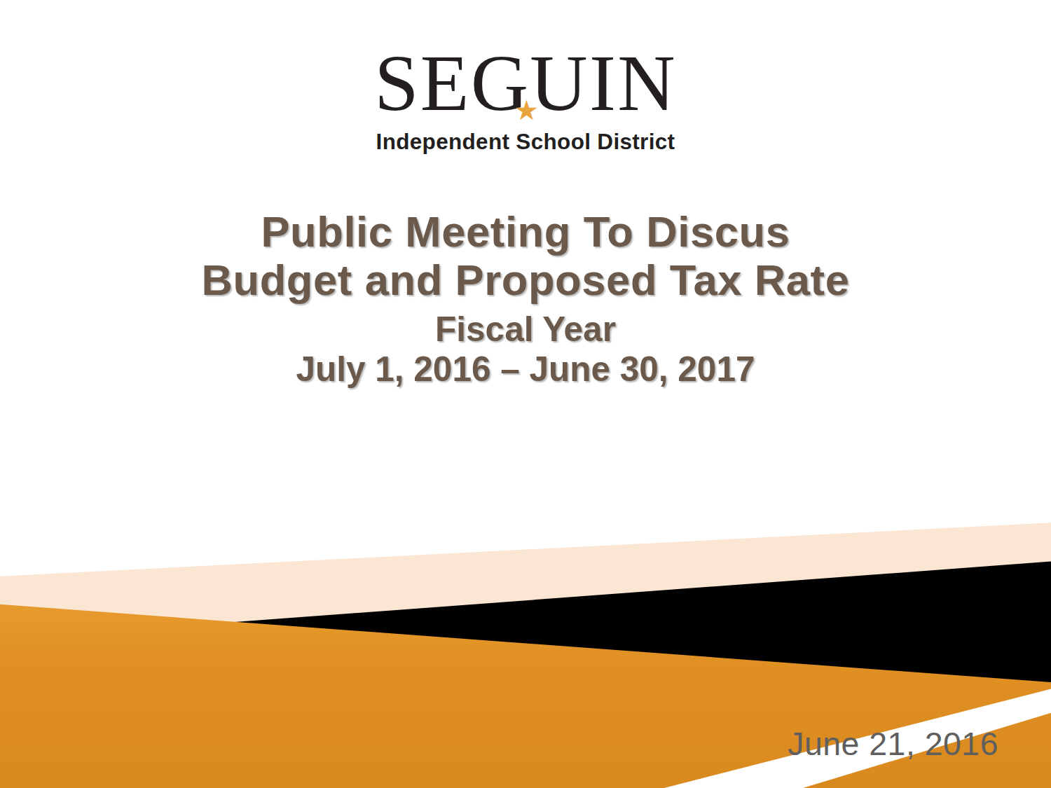SEGUIN★
Independent School District
Public Meeting To Discus
Budget and Proposed Tax Rate
Fiscal Year
July 1, 2016 – June 30, 2017
June 21, 2016